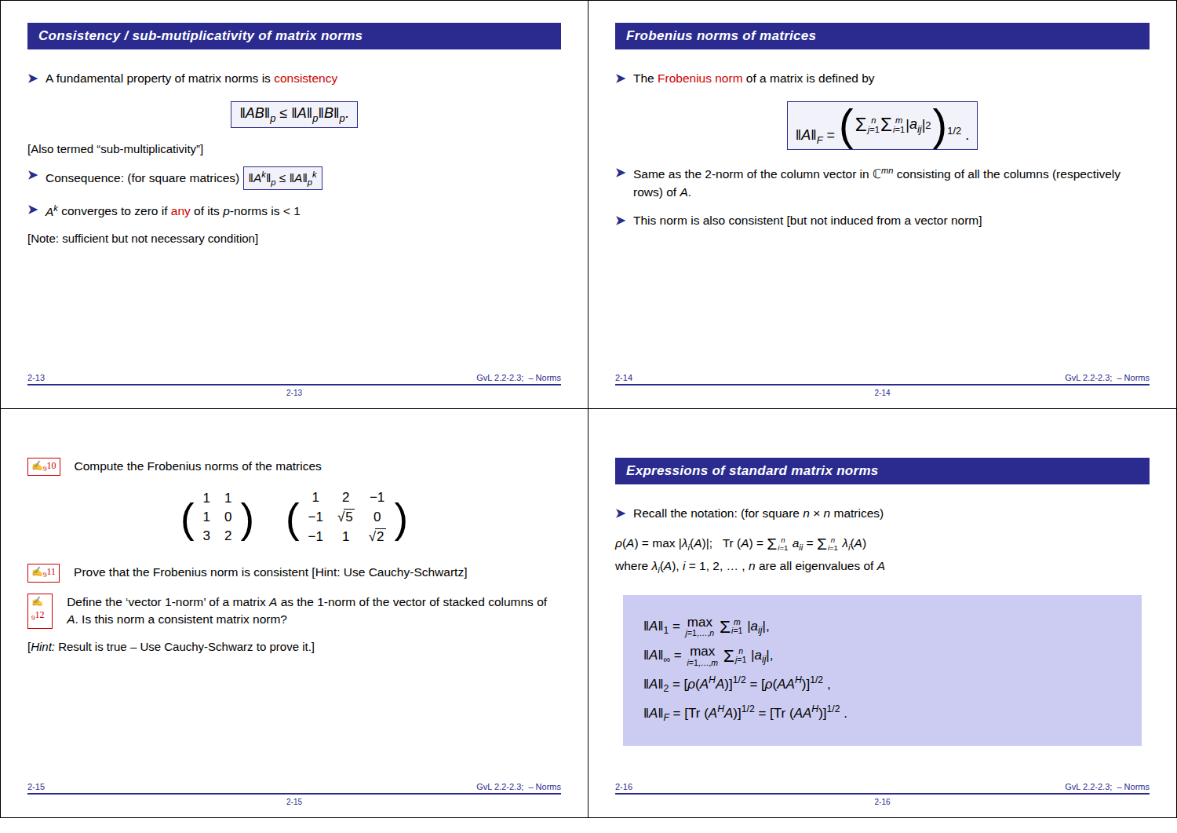Consistency / sub-mutiplicativity of matrix norms
➤ A fundamental property of matrix norms is consistency
‖AB‖p ≤ ‖A‖p‖B‖p.
[Also termed “sub-multiplicativity”]
➤ Consequence: (for square matrices) ‖Ak‖p ≤ ‖A‖pk
➤ Ak converges to zero if any of its p-norms is < 1
[Note: sufficient but not necessary condition]
2-13 GvL 2.2-2.3; – Norms
2-13
Frobenius norms of matrices
➤ The Frobenius norm of a matrix is defined by
‖A‖F = Σnj=1 Σmi=1 |aij|2 1/2 .
➤ Same as the 2-norm of the column vector in ℂmn consisting of all the columns (respectively rows) of A.
➤ This norm is also consistent [but not induced from a vector norm]
2-14 GvL 2.2-2.3; – Norms
2-14
✍910 Compute the Frobenius norms of the matrices
| 1 | 1 |
| 1 | 0 |
| 3 | 2 |
| 1 | 2 | −1 |
| −1 | 5 | 0 |
| −1 | 1 | 2 |
✍911 Prove that the Frobenius norm is consistent [Hint: Use Cauchy-Schwartz]
✍912 Define the ‘vector 1-norm’ of a matrix A as the 1-norm of the vector of stacked columns of A. Is this norm a consistent matrix norm?
[Hint: Result is true – Use Cauchy-Schwarz to prove it.]
2-15 GvL 2.2-2.3; – Norms
2-15
Expressions of standard matrix norms
➤ Recall the notation: (for square n × n matrices)
ρ(A) = max |λi(A)|; Tr (A) = Σni=1 aii = Σni=1 λi(A)
where λi(A), i = 1, 2, … , n are all eigenvalues of A
‖A‖1 = max j=1,…,n Σmi=1 |aij|,
‖A‖∞ = max i=1,…,m Σnj=1 |aij|,
‖A‖2 = [ρ(AHA)]1/2 = [ρ(AAH)]1/2 ,
‖A‖F = [Tr (AHA)]1/2 = [Tr (AAH)]1/2 .
2-16 GvL 2.2-2.3; – Norms
2-16